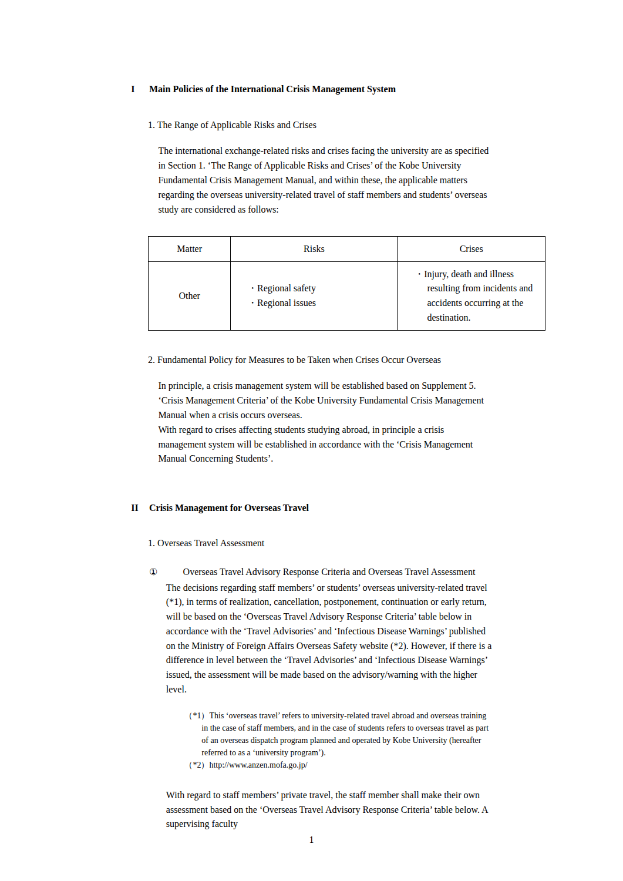IMain Policies of the International Crisis Management System
1. The Range of Applicable Risks and Crises
The international exchange-related risks and crises facing the university are as specified in Section 1. ‘The Range of Applicable Risks and Crises’ of the Kobe University Fundamental Crisis Management Manual, and within these, the applicable matters regarding the overseas university-related travel of staff members and students’ overseas study are considered as follows:
| Matter | Risks | Crises |
| --- | --- | --- |
| Other | ・Regional safety ・Regional issues | ・Injury, death and illness resulting from incidents and accidents occurring at the destination. |
2. Fundamental Policy for Measures to be Taken when Crises Occur Overseas
In principle, a crisis management system will be established based on Supplement 5. ‘Crisis Management Criteria’ of the Kobe University Fundamental Crisis Management Manual when a crisis occurs overseas.
With regard to crises affecting students studying abroad, in principle a crisis management system will be established in accordance with the ‘Crisis Management Manual Concerning Students’.
IICrisis Management for Overseas Travel
1. Overseas Travel Assessment
① Overseas Travel Advisory Response Criteria and Overseas Travel Assessment
The decisions regarding staff members’ or students’ overseas university-related travel (*1), in terms of realization, cancellation, postponement, continuation or early return, will be based on the ‘Overseas Travel Advisory Response Criteria’ table below in accordance with the ‘Travel Advisories’ and ‘Infectious Disease Warnings’ published on the Ministry of Foreign Affairs Overseas Safety website (*2). However, if there is a difference in level between the ‘Travel Advisories’ and ‘Infectious Disease Warnings’ issued, the assessment will be made based on the advisory/warning with the higher level.
（*1）This ‘overseas travel’ refers to university-related travel abroad and overseas training in the case of staff members, and in the case of students refers to overseas travel as part of an overseas dispatch program planned and operated by Kobe University (hereafter referred to as a ‘university program’).
（*2）http://www.anzen.mofa.go.jp/
With regard to staff members’ private travel, the staff member shall make their own assessment based on the ‘Overseas Travel Advisory Response Criteria’ table below. A supervising faculty
1